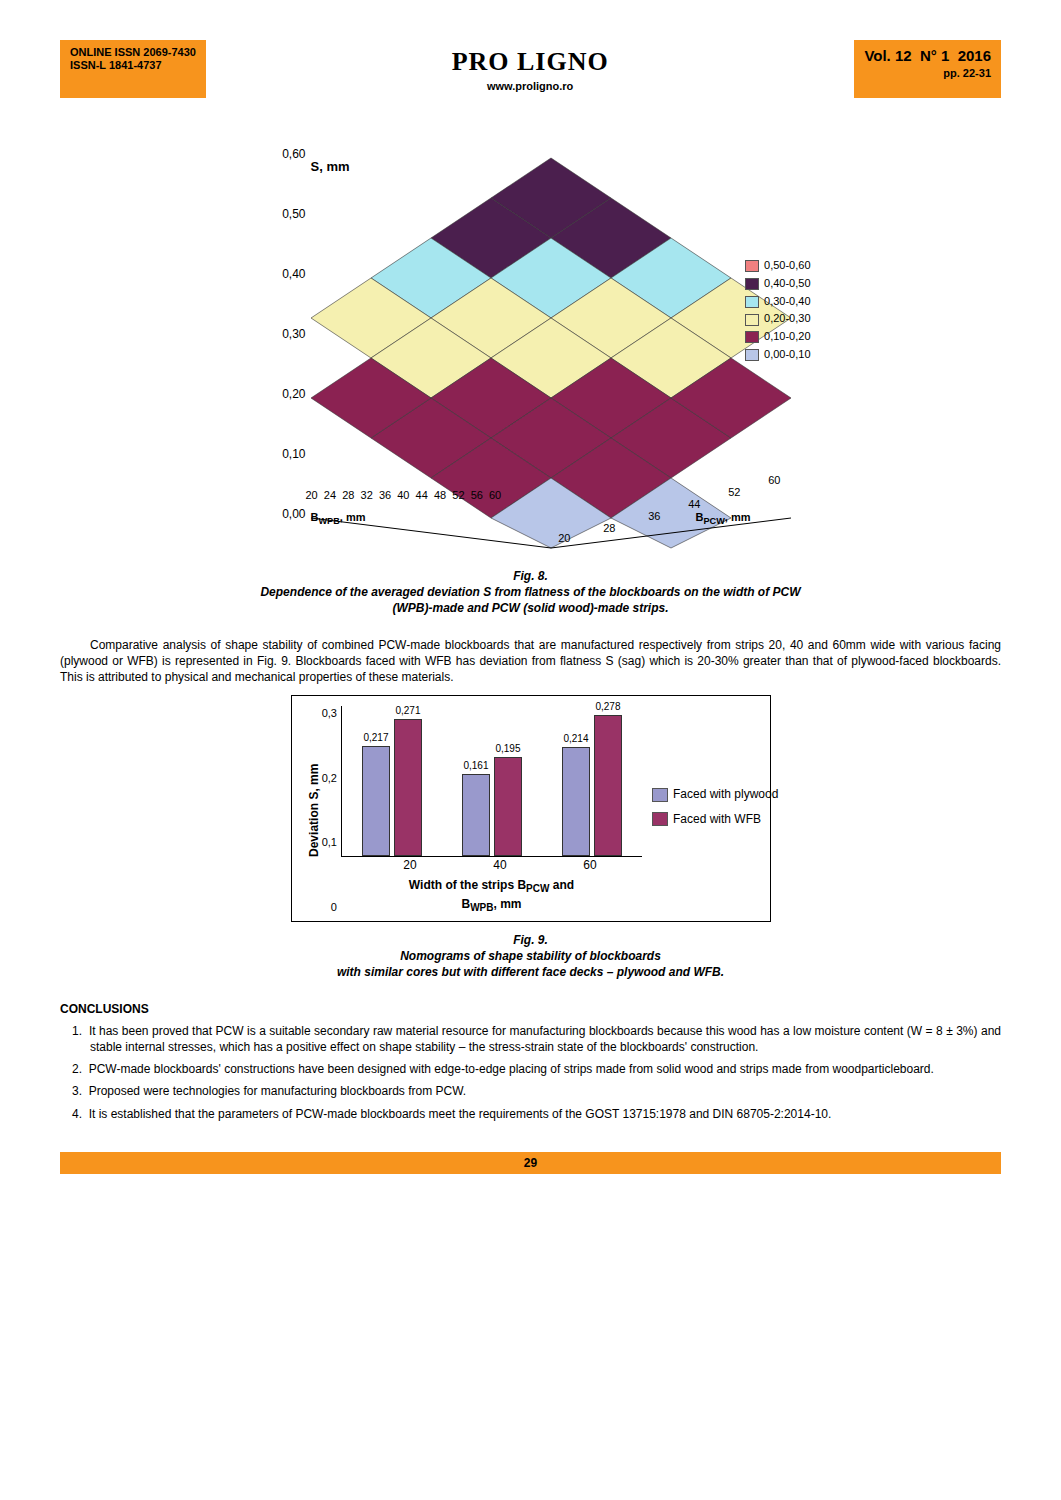ONLINE ISSN 2069-7430
ISSN-L 1841-4737
PRO LIGNO
www.proligno.ro
Vol. 12 N° 1 2016
pp. 22-31
0,60
S, mm
0,50
0,40
0,30
0,20
0,10
0,00
0,50-0,60
0,40-0,50
0,30-0,40
0,20-0,30
0,10-0,20
0,00-0,10
20 24 28 32 36 40 44 48 52 56 60
BWPB, mm
60
52
44
36
28
20
BPCW, mm
Fig. 8.
Dependence of the averaged deviation S from flatness of the blockboards on the width of PCW
(WPB)-made and PCW (solid wood)-made strips.
Comparative analysis of shape stability of combined PCW-made blockboards that are manufactured respectively from strips 20, 40 and 60mm wide with various facing (plywood or WFB) is represented in Fig. 9. Blockboards faced with WFB has deviation from flatness S (sag) which is 20-30% greater than that of plywood-faced blockboards. This is attributed to physical and mechanical properties of these materials.
Deviation S, mm
0,3 0,2 0,1 0
0,217
0,271
0,161
0,195
0,214
0,278
20 40 60
Width of the strips BPCW and
BWPB, mm
Faced with plywood
Faced with WFB
Fig. 9.
Nomograms of shape stability of blockboards
with similar cores but with different face decks – plywood and WFB.
CONCLUSIONS
1. It has been proved that PCW is a suitable secondary raw material resource for manufacturing blockboards because this wood has a low moisture content (W = 8 ± 3%) and stable internal stresses, which has a positive effect on shape stability – the stress-strain state of the blockboards' construction.
2. PCW-made blockboards' constructions have been designed with edge-to-edge placing of strips made from solid wood and strips made from woodparticleboard.
3. Proposed were technologies for manufacturing blockboards from PCW.
4. It is established that the parameters of PCW-made blockboards meet the requirements of the GOST 13715:1978 and DIN 68705-2:2014-10.
29